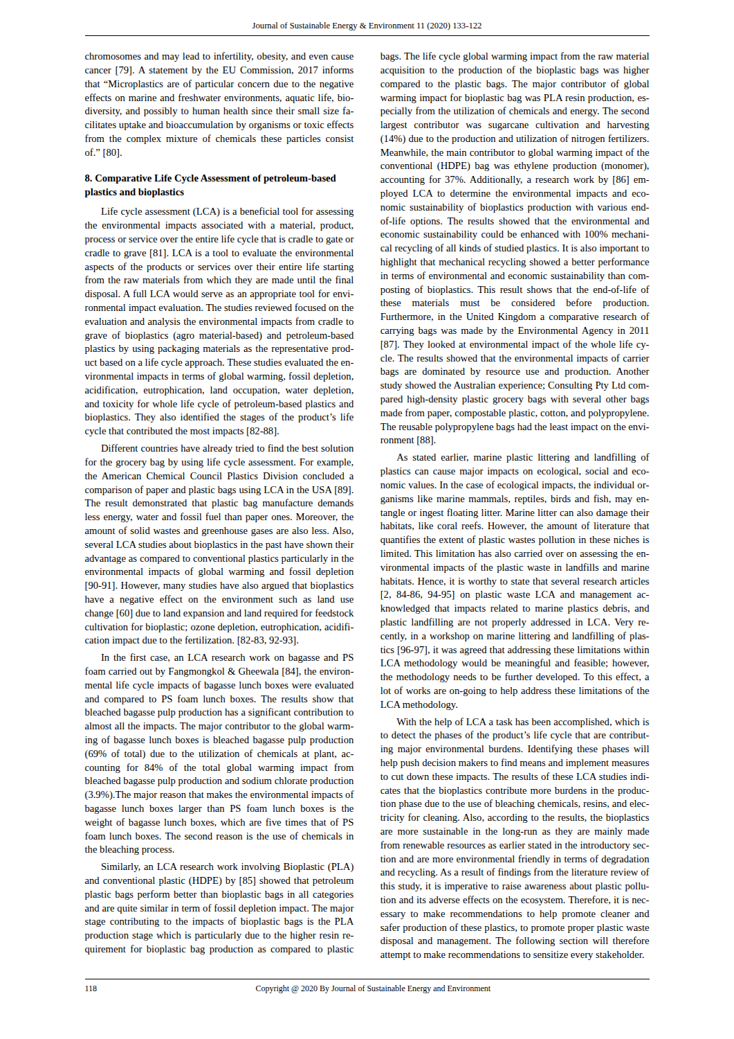Journal of Sustainable Energy & Environment 11 (2020) 133-122
chromosomes and may lead to infertility, obesity, and even cause cancer [79]. A statement by the EU Commission, 2017 informs that “Microplastics are of particular concern due to the negative effects on marine and freshwater environments, aquatic life, biodiversity, and possibly to human health since their small size facilitates uptake and bioaccumulation by organisms or toxic effects from the complex mixture of chemicals these particles consist of.” [80].
8. Comparative Life Cycle Assessment of petroleum-based plastics and bioplastics
Life cycle assessment (LCA) is a beneficial tool for assessing the environmental impacts associated with a material, product, process or service over the entire life cycle that is cradle to gate or cradle to grave [81]. LCA is a tool to evaluate the environmental aspects of the products or services over their entire life starting from the raw materials from which they are made until the final disposal. A full LCA would serve as an appropriate tool for environmental impact evaluation. The studies reviewed focused on the evaluation and analysis the environmental impacts from cradle to grave of bioplastics (agro material-based) and petroleum-based plastics by using packaging materials as the representative product based on a life cycle approach. These studies evaluated the environmental impacts in terms of global warming, fossil depletion, acidification, eutrophication, land occupation, water depletion, and toxicity for whole life cycle of petroleum-based plastics and bioplastics. They also identified the stages of the product’s life cycle that contributed the most impacts [82-88].
Different countries have already tried to find the best solution for the grocery bag by using life cycle assessment. For example, the American Chemical Council Plastics Division concluded a comparison of paper and plastic bags using LCA in the USA [89]. The result demonstrated that plastic bag manufacture demands less energy, water and fossil fuel than paper ones. Moreover, the amount of solid wastes and greenhouse gases are also less. Also, several LCA studies about bioplastics in the past have shown their advantage as compared to conventional plastics particularly in the environmental impacts of global warming and fossil depletion [90-91]. However, many studies have also argued that bioplastics have a negative effect on the environment such as land use change [60] due to land expansion and land required for feedstock cultivation for bioplastic; ozone depletion, eutrophication, acidification impact due to the fertilization. [82-83, 92-93].
In the first case, an LCA research work on bagasse and PS foam carried out by Fangmongkol & Gheewala [84], the environmental life cycle impacts of bagasse lunch boxes were evaluated and compared to PS foam lunch boxes. The results show that bleached bagasse pulp production has a significant contribution to almost all the impacts. The major contributor to the global warming of bagasse lunch boxes is bleached bagasse pulp production (69% of total) due to the utilization of chemicals at plant, accounting for 84% of the total global warming impact from bleached bagasse pulp production and sodium chlorate production (3.9%).The major reason that makes the environmental impacts of bagasse lunch boxes larger than PS foam lunch boxes is the weight of bagasse lunch boxes, which are five times that of PS foam lunch boxes. The second reason is the use of chemicals in the bleaching process.
Similarly, an LCA research work involving Bioplastic (PLA) and conventional plastic (HDPE) by [85] showed that petroleum plastic bags perform better than bioplastic bags in all categories and are quite similar in term of fossil depletion impact. The major stage contributing to the impacts of bioplastic bags is the PLA production stage which is particularly due to the higher resin requirement for bioplastic bag production as compared to plastic bags. The life cycle global warming impact from the raw material acquisition to the production of the bioplastic bags was higher compared to the plastic bags. The major contributor of global warming impact for bioplastic bag was PLA resin production, especially from the utilization of chemicals and energy. The second largest contributor was sugarcane cultivation and harvesting (14%) due to the production and utilization of nitrogen fertilizers. Meanwhile, the main contributor to global warming impact of the conventional (HDPE) bag was ethylene production (monomer), accounting for 37%. Additionally, a research work by [86] employed LCA to determine the environmental impacts and economic sustainability of bioplastics production with various end-of-life options. The results showed that the environmental and economic sustainability could be enhanced with 100% mechanical recycling of all kinds of studied plastics. It is also important to highlight that mechanical recycling showed a better performance in terms of environmental and economic sustainability than composting of bioplastics. This result shows that the end-of-life of these materials must be considered before production. Furthermore, in the United Kingdom a comparative research of carrying bags was made by the Environmental Agency in 2011 [87]. They looked at environmental impact of the whole life cycle. The results showed that the environmental impacts of carrier bags are dominated by resource use and production. Another study showed the Australian experience; Consulting Pty Ltd compared high-density plastic grocery bags with several other bags made from paper, compostable plastic, cotton, and polypropylene. The reusable polypropylene bags had the least impact on the environment [88].
As stated earlier, marine plastic littering and landfilling of plastics can cause major impacts on ecological, social and economic values. In the case of ecological impacts, the individual organisms like marine mammals, reptiles, birds and fish, may entangle or ingest floating litter. Marine litter can also damage their habitats, like coral reefs. However, the amount of literature that quantifies the extent of plastic wastes pollution in these niches is limited. This limitation has also carried over on assessing the environmental impacts of the plastic waste in landfills and marine habitats. Hence, it is worthy to state that several research articles [2, 84-86, 94-95] on plastic waste LCA and management acknowledged that impacts related to marine plastics debris, and plastic landfilling are not properly addressed in LCA. Very recently, in a workshop on marine littering and landfilling of plastics [96-97], it was agreed that addressing these limitations within LCA methodology would be meaningful and feasible; however, the methodology needs to be further developed. To this effect, a lot of works are on-going to help address these limitations of the LCA methodology.
With the help of LCA a task has been accomplished, which is to detect the phases of the product’s life cycle that are contributing major environmental burdens. Identifying these phases will help push decision makers to find means and implement measures to cut down these impacts. The results of these LCA studies indicates that the bioplastics contribute more burdens in the production phase due to the use of bleaching chemicals, resins, and electricity for cleaning. Also, according to the results, the bioplastics are more sustainable in the long-run as they are mainly made from renewable resources as earlier stated in the introductory section and are more environmental friendly in terms of degradation and recycling. As a result of findings from the literature review of this study, it is imperative to raise awareness about plastic pollution and its adverse effects on the ecosystem. Therefore, it is necessary to make recommendations to help promote cleaner and safer production of these plastics, to promote proper plastic waste disposal and management. The following section will therefore attempt to make recommendations to sensitize every stakeholder.
118 Copyright @ 2020 By Journal of Sustainable Energy and Environment